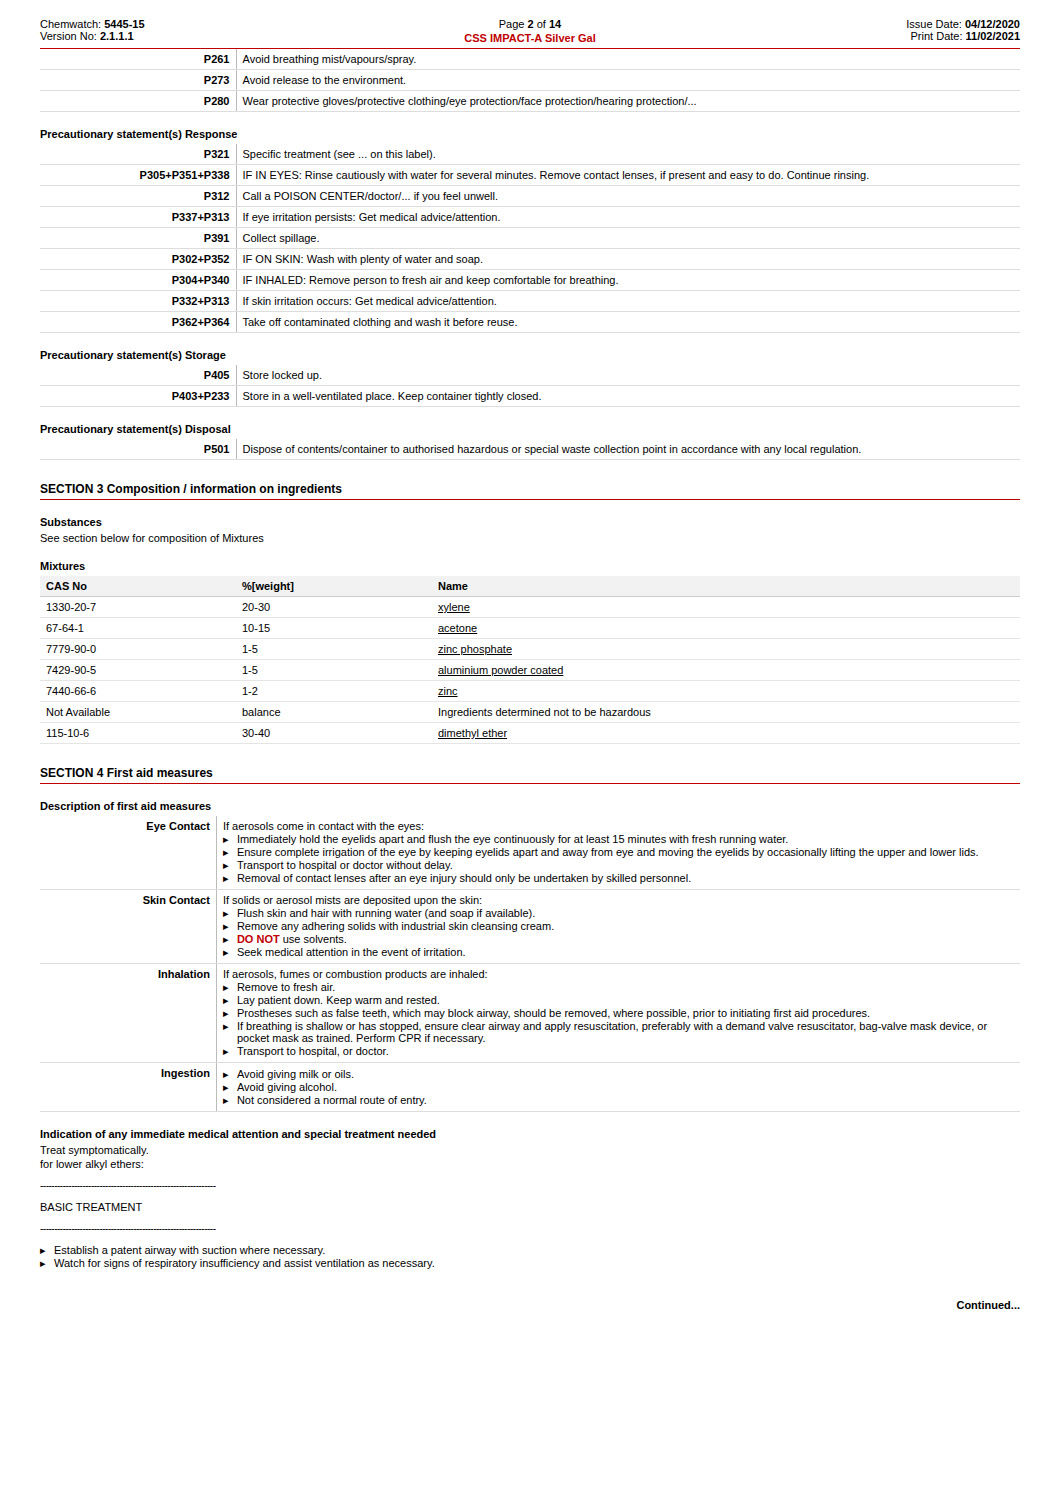Chemwatch: 5445-15
Version No: 2.1.1.1
Page 2 of 14
CSS IMPACT-A Silver Gal
Issue Date: 04/12/2020
Print Date: 11/02/2021
| P261 | Avoid breathing mist/vapours/spray. |
| P273 | Avoid release to the environment. |
| P280 | Wear protective gloves/protective clothing/eye protection/face protection/hearing protection/... |
Precautionary statement(s) Response
| P321 | Specific treatment (see ... on this label). |
| P305+P351+P338 | IF IN EYES: Rinse cautiously with water for several minutes. Remove contact lenses, if present and easy to do. Continue rinsing. |
| P312 | Call a POISON CENTER/doctor/... if you feel unwell. |
| P337+P313 | If eye irritation persists: Get medical advice/attention. |
| P391 | Collect spillage. |
| P302+P352 | IF ON SKIN: Wash with plenty of water and soap. |
| P304+P340 | IF INHALED: Remove person to fresh air and keep comfortable for breathing. |
| P332+P313 | If skin irritation occurs: Get medical advice/attention. |
| P362+P364 | Take off contaminated clothing and wash it before reuse. |
Precautionary statement(s) Storage
| P405 | Store locked up. |
| P403+P233 | Store in a well-ventilated place. Keep container tightly closed. |
Precautionary statement(s) Disposal
| P501 | Dispose of contents/container to authorised hazardous or special waste collection point in accordance with any local regulation. |
SECTION 3 Composition / information on ingredients
Substances
See section below for composition of Mixtures
Mixtures
| CAS No | %[weight] | Name |
| --- | --- | --- |
| 1330-20-7 | 20-30 | xylene |
| 67-64-1 | 10-15 | acetone |
| 7779-90-0 | 1-5 | zinc phosphate |
| 7429-90-5 | 1-5 | aluminium powder coated |
| 7440-66-6 | 1-2 | zinc |
| Not Available | balance | Ingredients determined not to be hazardous |
| 115-10-6 | 30-40 | dimethyl ether |
SECTION 4 First aid measures
Description of first aid measures
| Eye Contact | If aerosols come in contact with the eyes: Immediately hold the eyelids apart and flush the eye continuously for at least 15 minutes with fresh running water. Ensure complete irrigation of the eye by keeping eyelids apart and away from eye and moving the eyelids by occasionally lifting the upper and lower lids. Transport to hospital or doctor without delay. Removal of contact lenses after an eye injury should only be undertaken by skilled personnel. |
| Skin Contact | If solids or aerosol mists are deposited upon the skin: Flush skin and hair with running water (and soap if available). Remove any adhering solids with industrial skin cleansing cream. DO NOT use solvents. Seek medical attention in the event of irritation. |
| Inhalation | If aerosols, fumes or combustion products are inhaled: Remove to fresh air. Lay patient down. Keep warm and rested. Prostheses such as false teeth, which may block airway, should be removed, where possible, prior to initiating first aid procedures. If breathing is shallow or has stopped, ensure clear airway and apply resuscitation, preferably with a demand valve resuscitator, bag-valve mask device, or pocket mask as trained. Perform CPR if necessary. Transport to hospital, or doctor. |
| Ingestion | Avoid giving milk or oils. Avoid giving alcohol. Not considered a normal route of entry. |
Indication of any immediate medical attention and special treatment needed
Treat symptomatically.
for lower alkyl ethers:
--------------------------------------------------------------
BASIC TREATMENT
--------------------------------------------------------------
Establish a patent airway with suction where necessary.
Watch for signs of respiratory insufficiency and assist ventilation as necessary.
Continued...